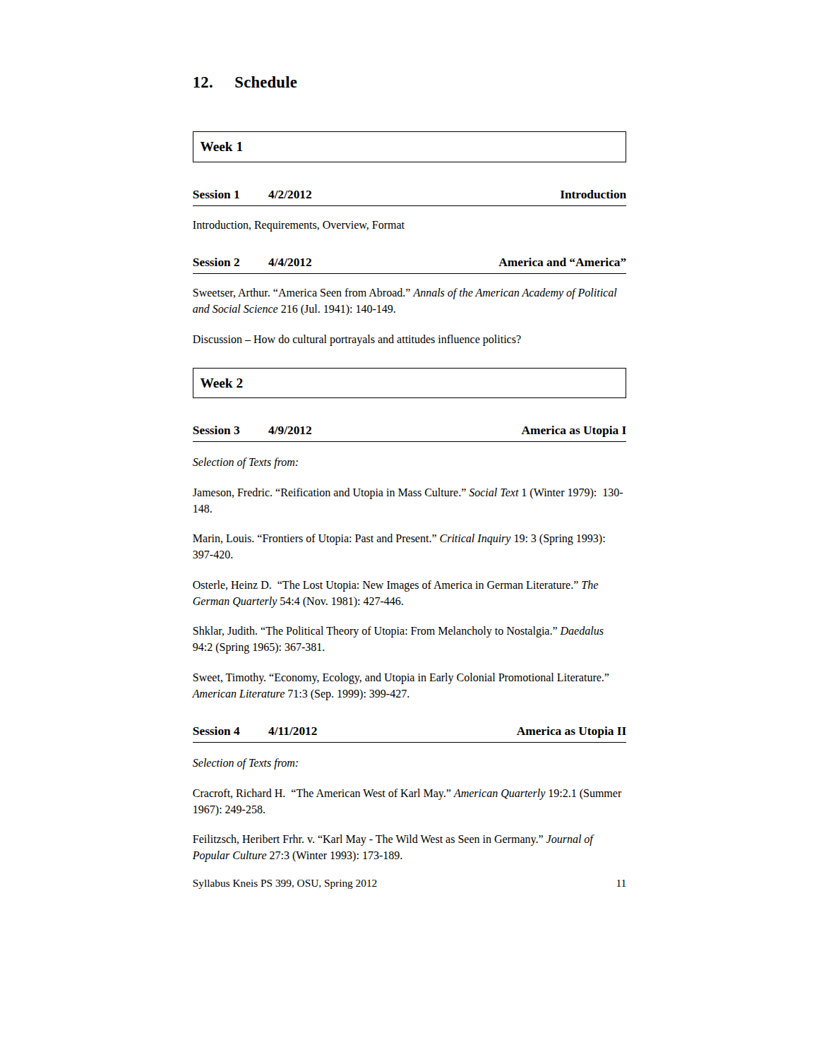12. Schedule
Week 1
Session 14/2/2012 Introduction
Introduction, Requirements, Overview, Format
Session 24/4/2012 America and “America”
Sweetser, Arthur. “America Seen from Abroad.” Annals of the American Academy of Political and Social Science 216 (Jul. 1941): 140-149.
Discussion – How do cultural portrayals and attitudes influence politics?
Week 2
Session 34/9/2012 America as Utopia I
Selection of Texts from:
Jameson, Fredric. “Reification and Utopia in Mass Culture.” Social Text 1 (Winter 1979): 130-148.
Marin, Louis. “Frontiers of Utopia: Past and Present.” Critical Inquiry 19: 3 (Spring 1993): 397-420.
Osterle, Heinz D. “The Lost Utopia: New Images of America in German Literature.” The German Quarterly 54:4 (Nov. 1981): 427-446.
Shklar, Judith. “The Political Theory of Utopia: From Melancholy to Nostalgia.” Daedalus 94:2 (Spring 1965): 367-381.
Sweet, Timothy. “Economy, Ecology, and Utopia in Early Colonial Promotional Literature.” American Literature 71:3 (Sep. 1999): 399-427.
Session 44/11/2012 America as Utopia II
Selection of Texts from:
Cracroft, Richard H. “The American West of Karl May.” American Quarterly 19:2.1 (Summer 1967): 249-258.
Feilitzsch, Heribert Frhr. v. “Karl May - The Wild West as Seen in Germany.” Journal of Popular Culture 27:3 (Winter 1993): 173-189.
Syllabus Kneis PS 399, OSU, Spring 2012 11